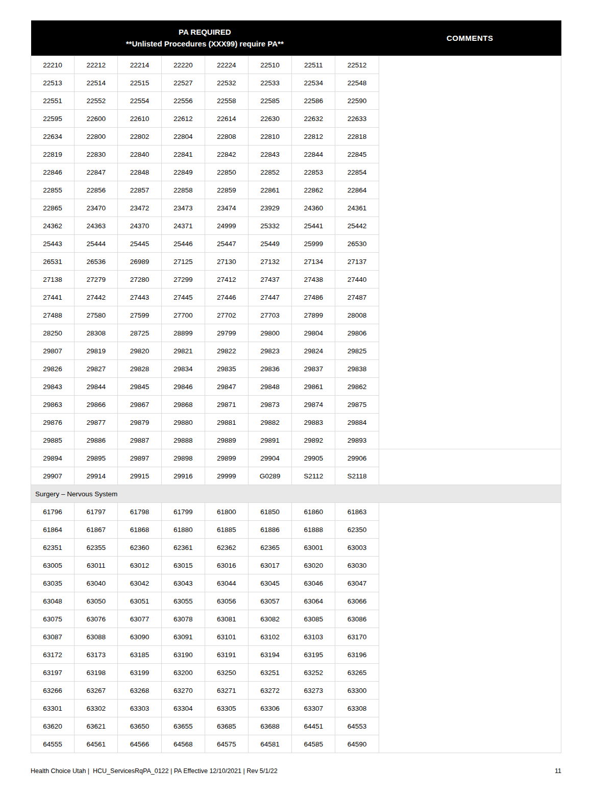| PA REQUIRED **Unlisted Procedures (XXX99) require PA** | COMMENTS |
| --- | --- |
| 22210 | 22212 | 22214 | 22220 | 22224 | 22510 | 22511 | 22512 | |
| 22513 | 22514 | 22515 | 22527 | 22532 | 22533 | 22534 | 22548 |
| 22551 | 22552 | 22554 | 22556 | 22558 | 22585 | 22586 | 22590 |
| 22595 | 22600 | 22610 | 22612 | 22614 | 22630 | 22632 | 22633 |
| 22634 | 22800 | 22802 | 22804 | 22808 | 22810 | 22812 | 22818 |
| 22819 | 22830 | 22840 | 22841 | 22842 | 22843 | 22844 | 22845 |
| 22846 | 22847 | 22848 | 22849 | 22850 | 22852 | 22853 | 22854 |
| 22855 | 22856 | 22857 | 22858 | 22859 | 22861 | 22862 | 22864 |
| 22865 | 23470 | 23472 | 23473 | 23474 | 23929 | 24360 | 24361 |
| 24362 | 24363 | 24370 | 24371 | 24999 | 25332 | 25441 | 25442 |
| 25443 | 25444 | 25445 | 25446 | 25447 | 25449 | 25999 | 26530 |
| 26531 | 26536 | 26989 | 27125 | 27130 | 27132 | 27134 | 27137 |
| 27138 | 27279 | 27280 | 27299 | 27412 | 27437 | 27438 | 27440 |
| 27441 | 27442 | 27443 | 27445 | 27446 | 27447 | 27486 | 27487 |
| 27488 | 27580 | 27599 | 27700 | 27702 | 27703 | 27899 | 28008 |
| 28250 | 28308 | 28725 | 28899 | 29799 | 29800 | 29804 | 29806 |
| 29807 | 29819 | 29820 | 29821 | 29822 | 29823 | 29824 | 29825 |
| 29826 | 29827 | 29828 | 29834 | 29835 | 29836 | 29837 | 29838 |
| 29843 | 29844 | 29845 | 29846 | 29847 | 29848 | 29861 | 29862 |
| 29863 | 29866 | 29867 | 29868 | 29871 | 29873 | 29874 | 29875 |
| 29876 | 29877 | 29879 | 29880 | 29881 | 29882 | 29883 | 29884 |
| 29885 | 29886 | 29887 | 29888 | 29889 | 29891 | 29892 | 29893 |
| 29894 | 29895 | 29897 | 29898 | 29899 | 29904 | 29905 | 29906 | |
| 29907 | 29914 | 29915 | 29916 | 29999 | G0289 | S2112 | S2118 |
| Surgery – Nervous System |
| 61796 | 61797 | 61798 | 61799 | 61800 | 61850 | 61860 | 61863 | |
| 61864 | 61867 | 61868 | 61880 | 61885 | 61886 | 61888 | 62350 |
| 62351 | 62355 | 62360 | 62361 | 62362 | 62365 | 63001 | 63003 |
| 63005 | 63011 | 63012 | 63015 | 63016 | 63017 | 63020 | 63030 |
| 63035 | 63040 | 63042 | 63043 | 63044 | 63045 | 63046 | 63047 |
| 63048 | 63050 | 63051 | 63055 | 63056 | 63057 | 63064 | 63066 |
| 63075 | 63076 | 63077 | 63078 | 63081 | 63082 | 63085 | 63086 |
| 63087 | 63088 | 63090 | 63091 | 63101 | 63102 | 63103 | 63170 |
| 63172 | 63173 | 63185 | 63190 | 63191 | 63194 | 63195 | 63196 |
| 63197 | 63198 | 63199 | 63200 | 63250 | 63251 | 63252 | 63265 |
| 63266 | 63267 | 63268 | 63270 | 63271 | 63272 | 63273 | 63300 |
| 63301 | 63302 | 63303 | 63304 | 63305 | 63306 | 63307 | 63308 |
| 63620 | 63621 | 63650 | 63655 | 63685 | 63688 | 64451 | 64553 |
| 64555 | 64561 | 64566 | 64568 | 64575 | 64581 | 64585 | 64590 |
Health Choice Utah | HCU_ServicesRqPA_0122 | PA Effective 12/10/2021 | Rev 5/1/22
11